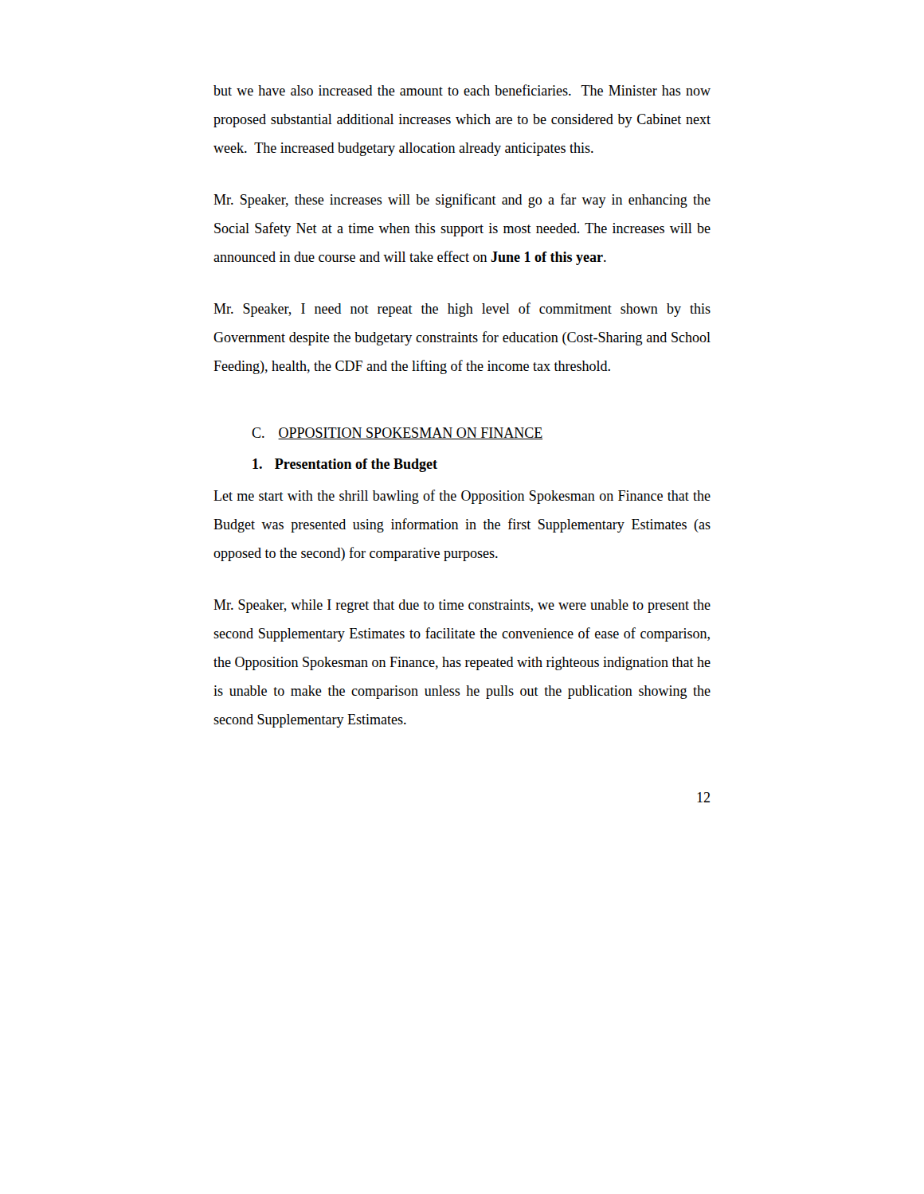but we have also increased the amount to each beneficiaries. The Minister has now proposed substantial additional increases which are to be considered by Cabinet next week. The increased budgetary allocation already anticipates this.
Mr. Speaker, these increases will be significant and go a far way in enhancing the Social Safety Net at a time when this support is most needed. The increases will be announced in due course and will take effect on June 1 of this year.
Mr. Speaker, I need not repeat the high level of commitment shown by this Government despite the budgetary constraints for education (Cost-Sharing and School Feeding), health, the CDF and the lifting of the income tax threshold.
C. OPPOSITION SPOKESMAN ON FINANCE
1. Presentation of the Budget
Let me start with the shrill bawling of the Opposition Spokesman on Finance that the Budget was presented using information in the first Supplementary Estimates (as opposed to the second) for comparative purposes.
Mr. Speaker, while I regret that due to time constraints, we were unable to present the second Supplementary Estimates to facilitate the convenience of ease of comparison, the Opposition Spokesman on Finance, has repeated with righteous indignation that he is unable to make the comparison unless he pulls out the publication showing the second Supplementary Estimates.
12